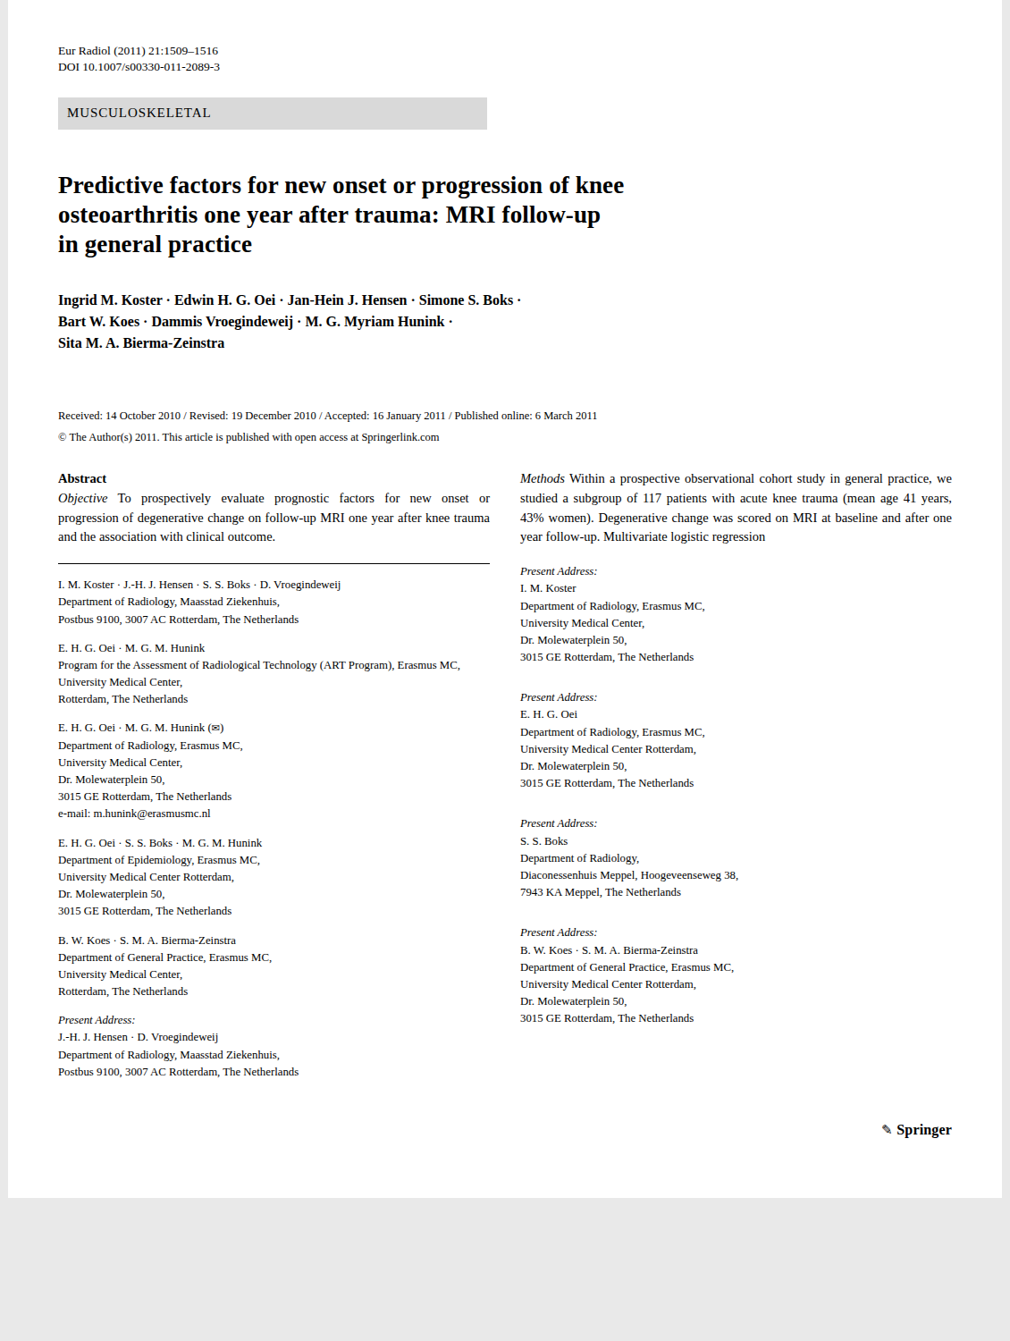Eur Radiol (2011) 21:1509–1516
DOI 10.1007/s00330-011-2089-3
MUSCULOSKELETAL
Predictive factors for new onset or progression of knee
osteoarthritis one year after trauma: MRI follow-up
in general practice
Ingrid M. Koster · Edwin H. G. Oei · Jan-Hein J. Hensen · Simone S. Boks ·
Bart W. Koes · Dammis Vroegindeweij · M. G. Myriam Hunink ·
Sita M. A. Bierma-Zeinstra
Received: 14 October 2010 / Revised: 19 December 2010 / Accepted: 16 January 2011 / Published online: 6 March 2011
© The Author(s) 2011. This article is published with open access at Springerlink.com
Abstract
Objective To prospectively evaluate prognostic factors for new onset or progression of degenerative change on follow-up MRI one year after knee trauma and the association with clinical outcome.
I. M. Koster · J.-H. J. Hensen · S. S. Boks · D. Vroegindeweij
Department of Radiology, Maasstad Ziekenhuis,
Postbus 9100, 3007 AC Rotterdam, The Netherlands
E. H. G. Oei · M. G. M. Hunink
Program for the Assessment of Radiological Technology (ART Program), Erasmus MC,
University Medical Center,
Rotterdam, The Netherlands
E. H. G. Oei · M. G. M. Hunink (✉)
Department of Radiology, Erasmus MC,
University Medical Center,
Dr. Molewaterplein 50,
3015 GE Rotterdam, The Netherlands
e-mail: m.hunink@erasmusmc.nl
E. H. G. Oei · S. S. Boks · M. G. M. Hunink
Department of Epidemiology, Erasmus MC,
University Medical Center Rotterdam,
Dr. Molewaterplein 50,
3015 GE Rotterdam, The Netherlands
B. W. Koes · S. M. A. Bierma-Zeinstra
Department of General Practice, Erasmus MC,
University Medical Center,
Rotterdam, The Netherlands
Present Address:
J.-H. J. Hensen · D. Vroegindeweij
Department of Radiology, Maasstad Ziekenhuis,
Postbus 9100, 3007 AC Rotterdam, The Netherlands
Methods Within a prospective observational cohort study in general practice, we studied a subgroup of 117 patients with acute knee trauma (mean age 41 years, 43% women). Degenerative change was scored on MRI at baseline and after one year follow-up. Multivariate logistic regression
Present Address:
I. M. Koster
Department of Radiology, Erasmus MC,
University Medical Center,
Dr. Molewaterplein 50,
3015 GE Rotterdam, The Netherlands
Present Address:
E. H. G. Oei
Department of Radiology, Erasmus MC,
University Medical Center Rotterdam,
Dr. Molewaterplein 50,
3015 GE Rotterdam, The Netherlands
Present Address:
S. S. Boks
Department of Radiology,
Diaconessenhuis Meppel, Hoogeveenseweg 38,
7943 KA Meppel, The Netherlands
Present Address:
B. W. Koes · S. M. A. Bierma-Zeinstra
Department of General Practice, Erasmus MC,
University Medical Center Rotterdam,
Dr. Molewaterplein 50,
3015 GE Rotterdam, The Netherlands
✎Springer